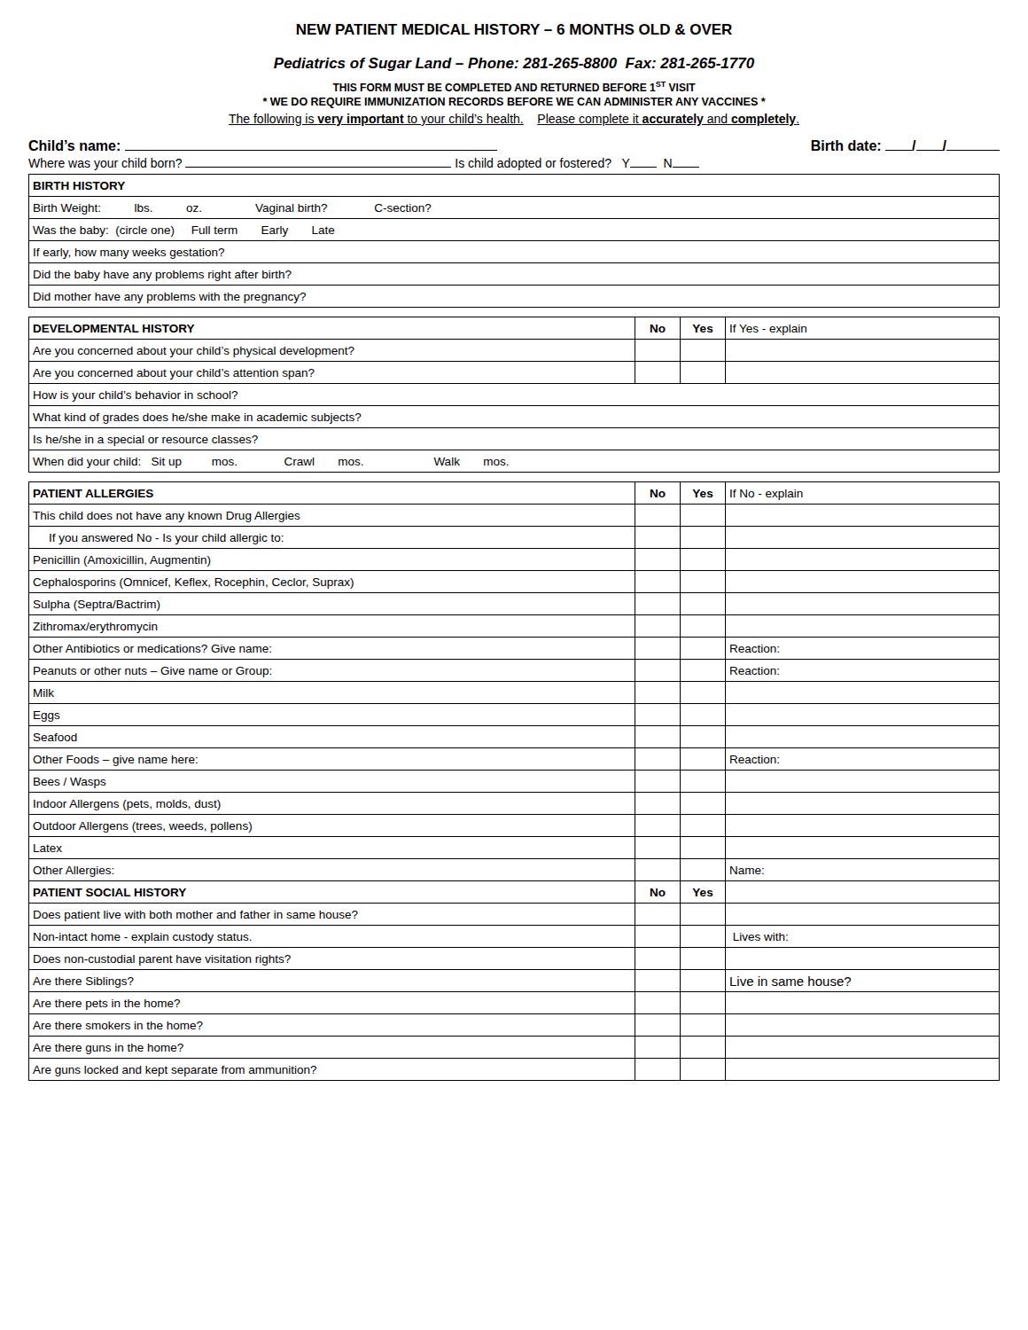NEW PATIENT MEDICAL HISTORY – 6 MONTHS OLD & OVER
Pediatrics of Sugar Land – Phone: 281-265-8800 Fax: 281-265-1770
THIS FORM MUST BE COMPLETED AND RETURNED BEFORE 1ST VISIT
* WE DO REQUIRE IMMUNIZATION RECORDS BEFORE WE CAN ADMINISTER ANY VACCINES *
The following is very important to your child’s health. Please complete it accurately and completely.
Child’s name: Birth date: / /
Where was your child born? Is child adopted or fostered? Y N
| BIRTH HISTORY |
| Birth Weight: lbs. oz. Vaginal birth? C-section? |
| Was the baby: (circle one) Full term Early Late |
| If early, how many weeks gestation? |
| Did the baby have any problems right after birth? |
| Did mother have any problems with the pregnancy? |
| DEVELOPMENTAL HISTORY | No | Yes | If Yes - explain |
| Are you concerned about your child’s physical development? | | | |
| Are you concerned about your child’s attention span? | | | |
| How is your child’s behavior in school? |
| What kind of grades does he/she make in academic subjects? |
| Is he/she in a special or resource classes? |
| When did your child: Sit up mos. Crawl mos. Walk mos. |
| PATIENT ALLERGIES | No | Yes | If No - explain |
| This child does not have any known Drug Allergies | | | |
| If you answered No - Is your child allergic to: | | | |
| Penicillin (Amoxicillin, Augmentin) | | | |
| Cephalosporins (Omnicef, Keflex, Rocephin, Ceclor, Suprax) | | | |
| Sulpha (Septra/Bactrim) | | | |
| Zithromax/erythromycin | | | |
| Other Antibiotics or medications? Give name: | | | Reaction: |
| Peanuts or other nuts – Give name or Group: | | | Reaction: |
| Milk | | | |
| Eggs | | | |
| Seafood | | | |
| Other Foods – give name here: | | | Reaction: |
| Bees / Wasps | | | |
| Indoor Allergens (pets, molds, dust) | | | |
| Outdoor Allergens (trees, weeds, pollens) | | | |
| Latex | | | |
| Other Allergies: | | | Name: |
| PATIENT SOCIAL HISTORY | No | Yes | |
| Does patient live with both mother and father in same house? | | | |
| Non-intact home - explain custody status. | | | Lives with: |
| Does non-custodial parent have visitation rights? | | | |
| Are there Siblings? | | | Live in same house? |
| Are there pets in the home? | | | |
| Are there smokers in the home? | | | |
| Are there guns in the home? | | | |
| Are guns locked and kept separate from ammunition? | | | |